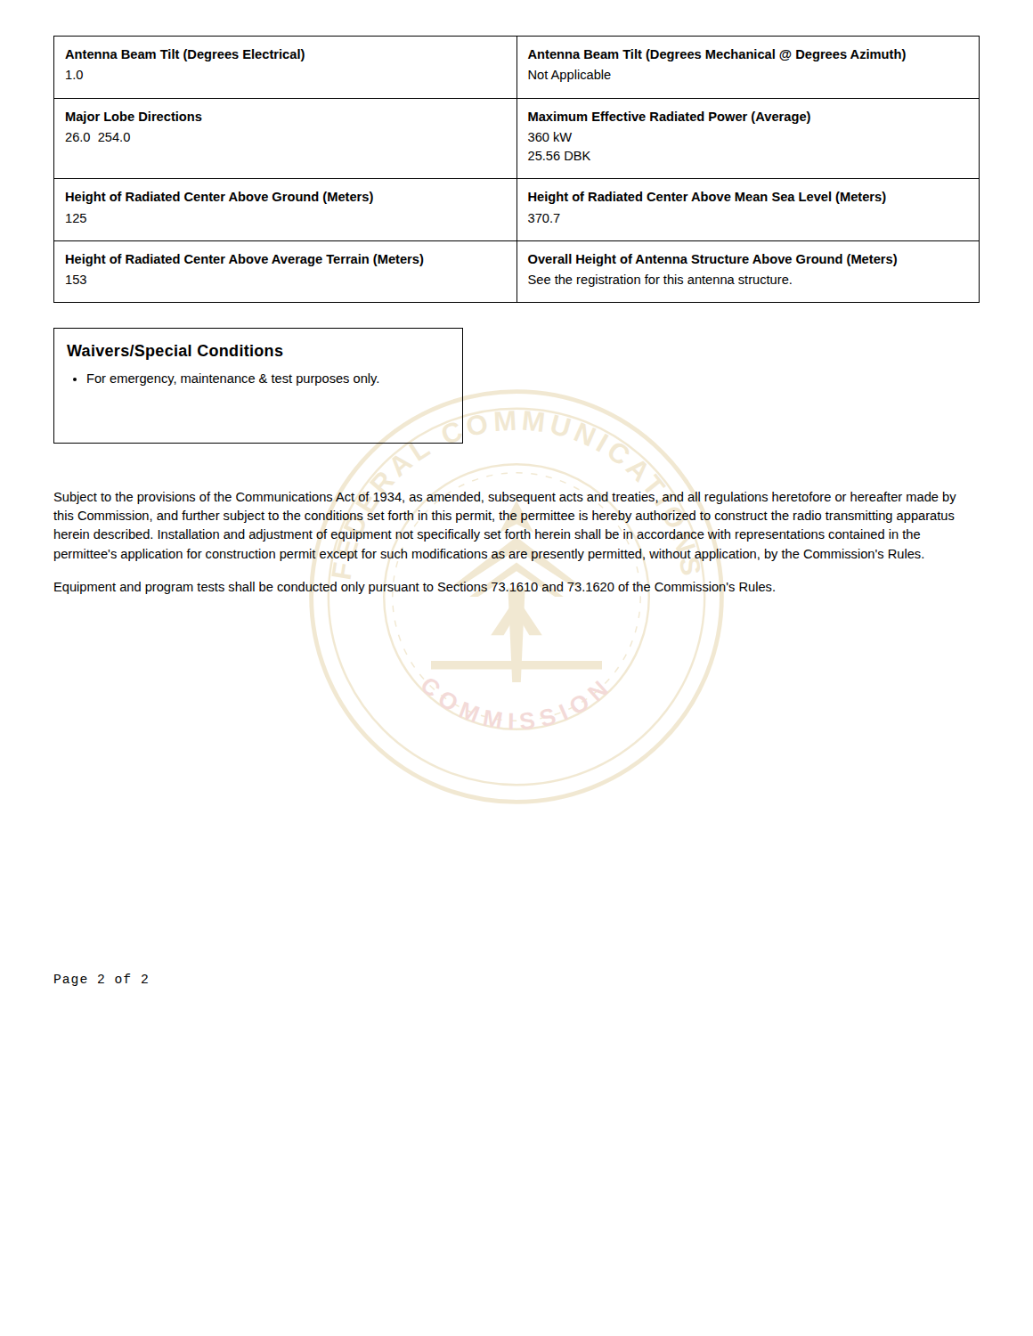FEDERAL COMMUNICATIONS COMMISSION
| Antenna Beam Tilt (Degrees Electrical) 1.0 | Antenna Beam Tilt (Degrees Mechanical @ Degrees Azimuth) Not Applicable |
| Major Lobe Directions 26.0 254.0 | Maximum Effective Radiated Power (Average) 360 kW 25.56 DBK |
| Height of Radiated Center Above Ground (Meters) 125 | Height of Radiated Center Above Mean Sea Level (Meters) 370.7 |
| Height of Radiated Center Above Average Terrain (Meters) 153 | Overall Height of Antenna Structure Above Ground (Meters) See the registration for this antenna structure. |
Waivers/Special Conditions
For emergency, maintenance & test purposes only.
Subject to the provisions of the Communications Act of 1934, as amended, subsequent acts and treaties, and all regulations heretofore or hereafter made by this Commission, and further subject to the conditions set forth in this permit, the permittee is hereby authorized to construct the radio transmitting apparatus herein described. Installation and adjustment of equipment not specifically set forth herein shall be in accordance with representations contained in the permittee's application for construction permit except for such modifications as are presently permitted, without application, by the Commission's Rules.
Equipment and program tests shall be conducted only pursuant to Sections 73.1610 and 73.1620 of the Commission's Rules.
Page 2 of 2